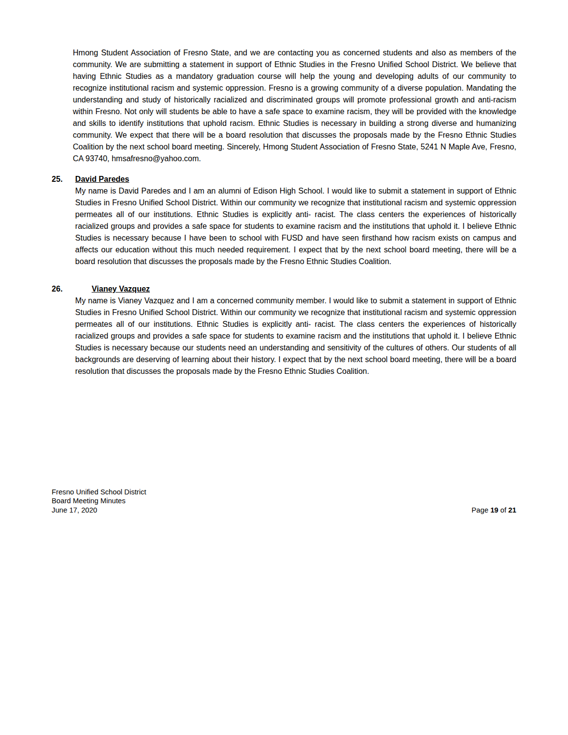Hmong Student Association of Fresno State, and we are contacting you as concerned students and also as members of the community. We are submitting a statement in support of Ethnic Studies in the Fresno Unified School District. We believe that having Ethnic Studies as a mandatory graduation course will help the young and developing adults of our community to recognize institutional racism and systemic oppression. Fresno is a growing community of a diverse population. Mandating the understanding and study of historically racialized and discriminated groups will promote professional growth and anti-racism within Fresno. Not only will students be able to have a safe space to examine racism, they will be provided with the knowledge and skills to identify institutions that uphold racism. Ethnic Studies is necessary in building a strong diverse and humanizing community. We expect that there will be a board resolution that discusses the proposals made by the Fresno Ethnic Studies Coalition by the next school board meeting. Sincerely, Hmong Student Association of Fresno State, 5241 N Maple Ave, Fresno, CA 93740, hmsafresno@yahoo.com.
25.
David Paredes
My name is David Paredes and I am an alumni of Edison High School. I would like to submit a statement in support of Ethnic Studies in Fresno Unified School District. Within our community we recognize that institutional racism and systemic oppression permeates all of our institutions. Ethnic Studies is explicitly anti- racist. The class centers the experiences of historically racialized groups and provides a safe space for students to examine racism and the institutions that uphold it. I believe Ethnic Studies is necessary because I have been to school with FUSD and have seen firsthand how racism exists on campus and affects our education without this much needed requirement. I expect that by the next school board meeting, there will be a board resolution that discusses the proposals made by the Fresno Ethnic Studies Coalition.
26.
Vianey Vazquez
My name is Vianey Vazquez and I am a concerned community member. I would like to submit a statement in support of Ethnic Studies in Fresno Unified School District. Within our community we recognize that institutional racism and systemic oppression permeates all of our institutions. Ethnic Studies is explicitly anti- racist. The class centers the experiences of historically racialized groups and provides a safe space for students to examine racism and the institutions that uphold it. I believe Ethnic Studies is necessary because our students need an understanding and sensitivity of the cultures of others. Our students of all backgrounds are deserving of learning about their history. I expect that by the next school board meeting, there will be a board resolution that discusses the proposals made by the Fresno Ethnic Studies Coalition.
Fresno Unified School District
Board Meeting Minutes
June 17, 2020
Page 19 of 21